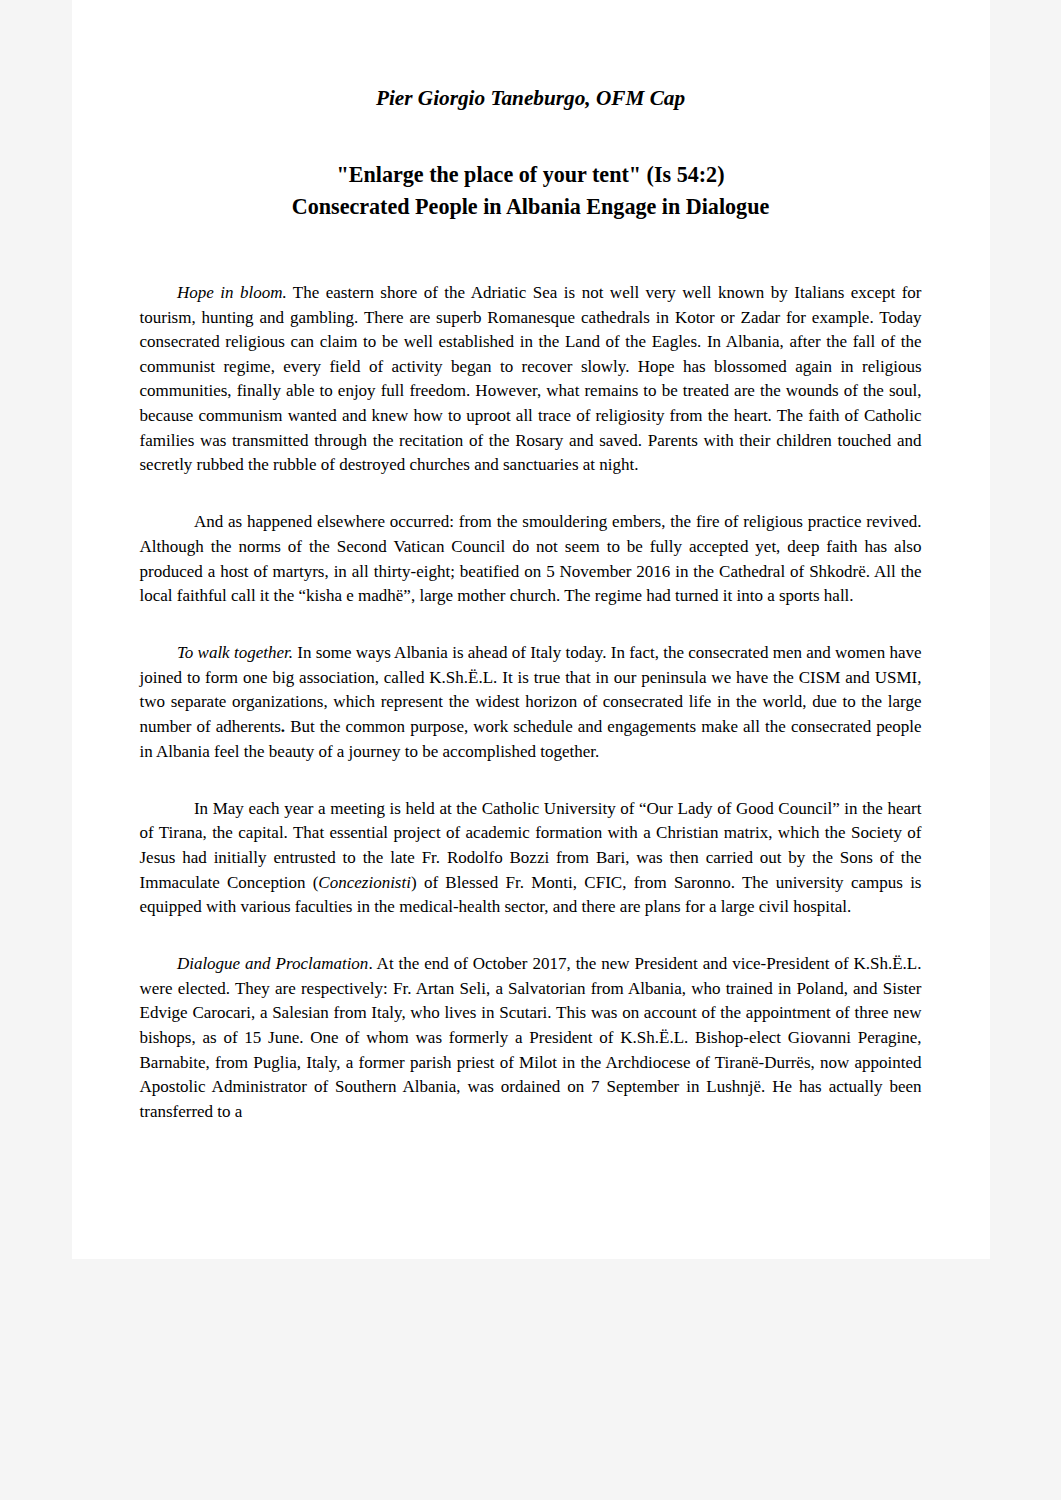Pier Giorgio Taneburgo, OFM Cap
"Enlarge the place of your tent" (Is 54:2)
Consecrated People in Albania Engage in Dialogue
Hope in bloom. The eastern shore of the Adriatic Sea is not well very well known by Italians except for tourism, hunting and gambling. There are superb Romanesque cathedrals in Kotor or Zadar for example. Today consecrated religious can claim to be well established in the Land of the Eagles. In Albania, after the fall of the communist regime, every field of activity began to recover slowly. Hope has blossomed again in religious communities, finally able to enjoy full freedom. However, what remains to be treated are the wounds of the soul, because communism wanted and knew how to uproot all trace of religiosity from the heart. The faith of Catholic families was transmitted through the recitation of the Rosary and saved. Parents with their children touched and secretly rubbed the rubble of destroyed churches and sanctuaries at night.
And as happened elsewhere occurred: from the smouldering embers, the fire of religious practice revived. Although the norms of the Second Vatican Council do not seem to be fully accepted yet, deep faith has also produced a host of martyrs, in all thirty-eight; beatified on 5 November 2016 in the Cathedral of Shkodrë. All the local faithful call it the “kisha e madhë”, large mother church. The regime had turned it into a sports hall.
To walk together. In some ways Albania is ahead of Italy today. In fact, the consecrated men and women have joined to form one big association, called K.Sh.Ë.L. It is true that in our peninsula we have the CISM and USMI, two separate organizations, which represent the widest horizon of consecrated life in the world, due to the large number of adherents. But the common purpose, work schedule and engagements make all the consecrated people in Albania feel the beauty of a journey to be accomplished together.
In May each year a meeting is held at the Catholic University of “Our Lady of Good Council” in the heart of Tirana, the capital. That essential project of academic formation with a Christian matrix, which the Society of Jesus had initially entrusted to the late Fr. Rodolfo Bozzi from Bari, was then carried out by the Sons of the Immaculate Conception (Concezionisti) of Blessed Fr. Monti, CFIC, from Saronno. The university campus is equipped with various faculties in the medical-health sector, and there are plans for a large civil hospital.
Dialogue and Proclamation. At the end of October 2017, the new President and vice-President of K.Sh.Ë.L. were elected. They are respectively: Fr. Artan Seli, a Salvatorian from Albania, who trained in Poland, and Sister Edvige Carocari, a Salesian from Italy, who lives in Scutari. This was on account of the appointment of three new bishops, as of 15 June. One of whom was formerly a President of K.Sh.Ë.L. Bishop-elect Giovanni Peragine, Barnabite, from Puglia, Italy, a former parish priest of Milot in the Archdiocese of Tiranë-Durrës, now appointed Apostolic Administrator of Southern Albania, was ordained on 7 September in Lushnjë. He has actually been transferred to a